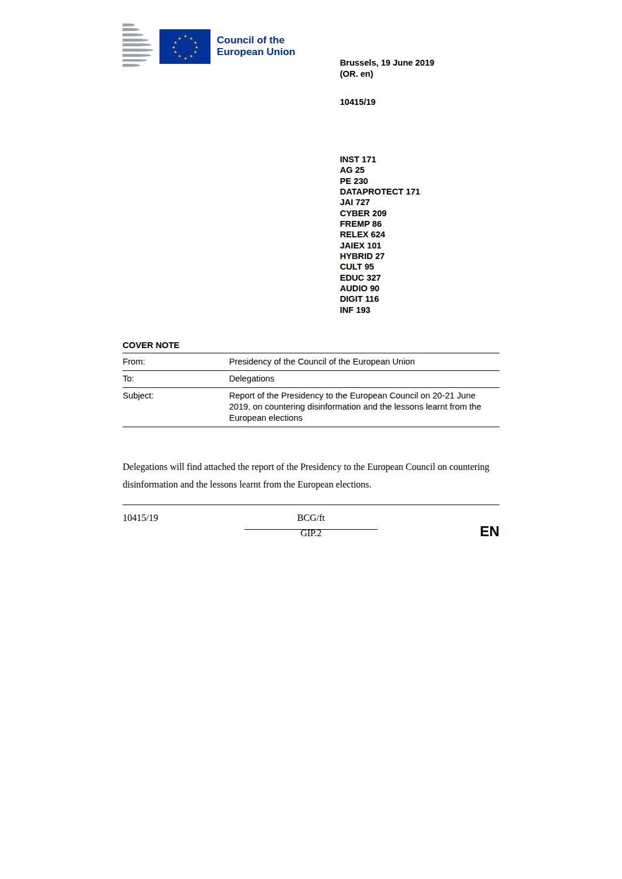★ ★ ★ ★ ★ ★ ★ ★ ★ ★ ★ ★
Council of the
European Union
Brussels, 19 June 2019
(OR. en)
10415/19
INST 171
AG 25
PE 230
DATAPROTECT 171
JAI 727
CYBER 209
FREMP 86
RELEX 624
JAIEX 101
HYBRID 27
CULT 95
EDUC 327
AUDIO 90
DIGIT 116
INF 193
COVER NOTE
| From: | Presidency of the Council of the European Union |
| To: | Delegations |
| Subject: | Report of the Presidency to the European Council on 20-21 June 2019, on countering disinformation and the lessons learnt from the European elections |
Delegations will find attached the report of the Presidency to the European Council on countering disinformation and the lessons learnt from the European elections.
10415/19
BCG/ft
GIP.2
EN